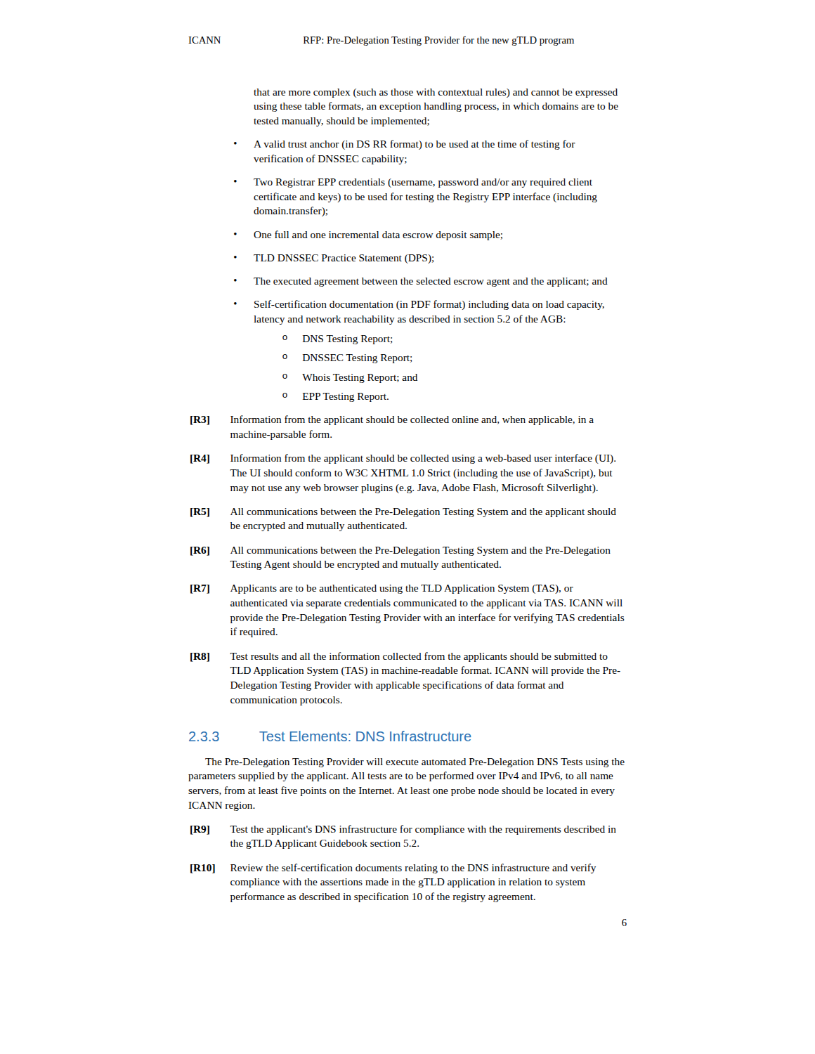ICANN
RFP: Pre-Delegation Testing Provider for the new gTLD program
that are more complex (such as those with contextual rules) and cannot be expressed using these table formats, an exception handling process, in which domains are to be tested manually, should be implemented;
A valid trust anchor (in DS RR format) to be used at the time of testing for verification of DNSSEC capability;
Two Registrar EPP credentials (username, password and/or any required client certificate and keys) to be used for testing the Registry EPP interface (including domain.transfer);
One full and one incremental data escrow deposit sample;
TLD DNSSEC Practice Statement (DPS);
The executed agreement between the selected escrow agent and the applicant; and
Self-certification documentation (in PDF format) including data on load capacity, latency and network reachability as described in section 5.2 of the AGB:
DNS Testing Report;
DNSSEC Testing Report;
Whois Testing Report; and
EPP Testing Report.
[R3]
Information from the applicant should be collected online and, when applicable, in a machine-parsable form.
[R4]
Information from the applicant should be collected using a web-based user interface (UI). The UI should conform to W3C XHTML 1.0 Strict (including the use of JavaScript), but may not use any web browser plugins (e.g. Java, Adobe Flash, Microsoft Silverlight).
[R5]
All communications between the Pre-Delegation Testing System and the applicant should be encrypted and mutually authenticated.
[R6]
All communications between the Pre-Delegation Testing System and the Pre-Delegation Testing Agent should be encrypted and mutually authenticated.
[R7]
Applicants are to be authenticated using the TLD Application System (TAS), or authenticated via separate credentials communicated to the applicant via TAS. ICANN will provide the Pre-Delegation Testing Provider with an interface for verifying TAS credentials if required.
[R8]
Test results and all the information collected from the applicants should be submitted to TLD Application System (TAS) in machine-readable format. ICANN will provide the Pre-Delegation Testing Provider with applicable specifications of data format and communication protocols.
2.3.3 Test Elements: DNS Infrastructure
The Pre-Delegation Testing Provider will execute automated Pre-Delegation DNS Tests using the parameters supplied by the applicant. All tests are to be performed over IPv4 and IPv6, to all name servers, from at least five points on the Internet. At least one probe node should be located in every ICANN region.
[R9]
Test the applicant's DNS infrastructure for compliance with the requirements described in the gTLD Applicant Guidebook section 5.2.
[R10]
Review the self-certification documents relating to the DNS infrastructure and verify compliance with the assertions made in the gTLD application in relation to system performance as described in specification 10 of the registry agreement.
6